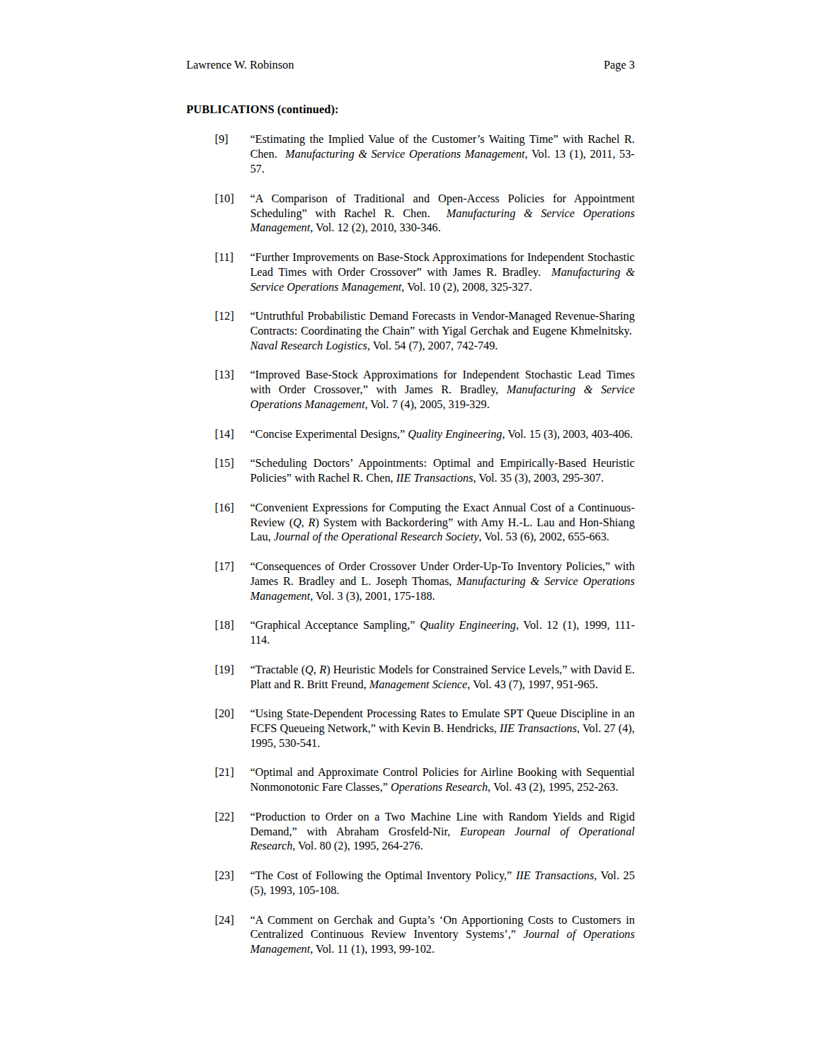Lawrence W. Robinson
Page 3
PUBLICATIONS (continued):
[9] “Estimating the Implied Value of the Customer’s Waiting Time” with Rachel R. Chen. Manufacturing & Service Operations Management, Vol. 13 (1), 2011, 53-57.
[10] “A Comparison of Traditional and Open-Access Policies for Appointment Scheduling” with Rachel R. Chen. Manufacturing & Service Operations Management, Vol. 12 (2), 2010, 330-346.
[11] “Further Improvements on Base-Stock Approximations for Independent Stochastic Lead Times with Order Crossover” with James R. Bradley. Manufacturing & Service Operations Management, Vol. 10 (2), 2008, 325-327.
[12] “Untruthful Probabilistic Demand Forecasts in Vendor-Managed Revenue-Sharing Contracts: Coordinating the Chain” with Yigal Gerchak and Eugene Khmelnitsky. Naval Research Logistics, Vol. 54 (7), 2007, 742-749.
[13] “Improved Base-Stock Approximations for Independent Stochastic Lead Times with Order Crossover,” with James R. Bradley, Manufacturing & Service Operations Management, Vol. 7 (4), 2005, 319-329.
[14] “Concise Experimental Designs,” Quality Engineering, Vol. 15 (3), 2003, 403-406.
[15] “Scheduling Doctors’ Appointments: Optimal and Empirically-Based Heuristic Policies” with Rachel R. Chen, IIE Transactions, Vol. 35 (3), 2003, 295-307.
[16] “Convenient Expressions for Computing the Exact Annual Cost of a Continuous-Review (Q, R) System with Backordering” with Amy H.-L. Lau and Hon-Shiang Lau, Journal of the Operational Research Society, Vol. 53 (6), 2002, 655-663.
[17] “Consequences of Order Crossover Under Order-Up-To Inventory Policies,” with James R. Bradley and L. Joseph Thomas, Manufacturing & Service Operations Management, Vol. 3 (3), 2001, 175-188.
[18] “Graphical Acceptance Sampling,” Quality Engineering, Vol. 12 (1), 1999, 111-114.
[19] “Tractable (Q, R) Heuristic Models for Constrained Service Levels,” with David E. Platt and R. Britt Freund, Management Science, Vol. 43 (7), 1997, 951-965.
[20] “Using State-Dependent Processing Rates to Emulate SPT Queue Discipline in an FCFS Queueing Network,” with Kevin B. Hendricks, IIE Transactions, Vol. 27 (4), 1995, 530-541.
[21] “Optimal and Approximate Control Policies for Airline Booking with Sequential Nonmonotonic Fare Classes,” Operations Research, Vol. 43 (2), 1995, 252-263.
[22] “Production to Order on a Two Machine Line with Random Yields and Rigid Demand,” with Abraham Grosfeld-Nir, European Journal of Operational Research, Vol. 80 (2), 1995, 264-276.
[23] “The Cost of Following the Optimal Inventory Policy,” IIE Transactions, Vol. 25 (5), 1993, 105-108.
[24] “A Comment on Gerchak and Gupta’s ‘On Apportioning Costs to Customers in Centralized Continuous Review Inventory Systems’,” Journal of Operations Management, Vol. 11 (1), 1993, 99-102.